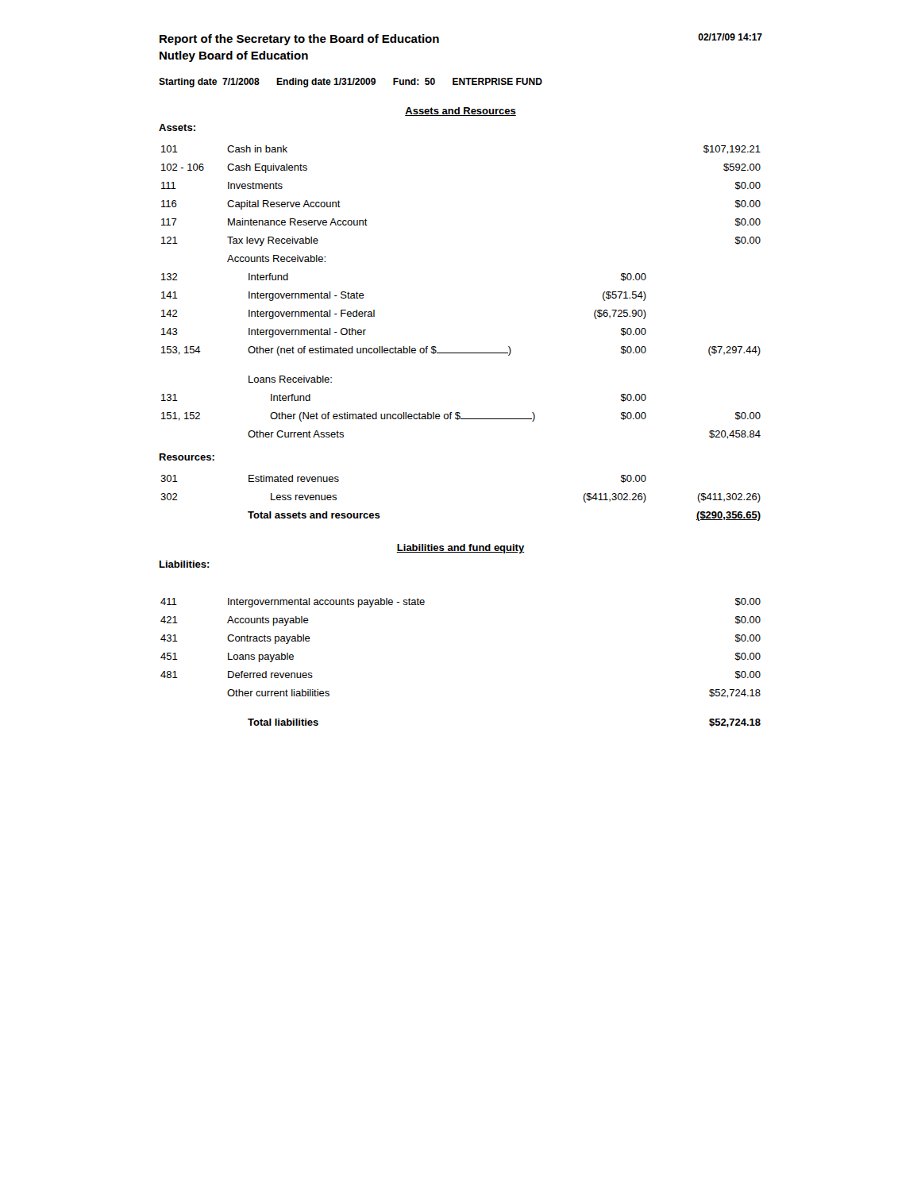02/17/09 14:17
Report of the Secretary to the Board of Education
Nutley Board of Education
Starting date 7/1/2008 Ending date 1/31/2009 Fund: 50 ENTERPRISE FUND
Assets and Resources
Assets:
| 101 | Cash in bank | | $107,192.21 |
| 102 - 106 | Cash Equivalents | | $592.00 |
| 111 | Investments | | $0.00 |
| 116 | Capital Reserve Account | | $0.00 |
| 117 | Maintenance Reserve Account | | $0.00 |
| 121 | Tax levy Receivable | | $0.00 |
| | Accounts Receivable: | | |
| 132 | Interfund | $0.00 | |
| 141 | Intergovernmental - State | ($571.54) | |
| 142 | Intergovernmental - Federal | ($6,725.90) | |
| 143 | Intergovernmental - Other | $0.00 | |
| 153, 154 | Other (net of estimated uncollectable of $ ) | $0.00 | ($7,297.44) |
| | Loans Receivable: | | |
| 131 | Interfund | $0.00 | |
| 151, 152 | Other (Net of estimated uncollectable of $ ) | $0.00 | $0.00 |
| | Other Current Assets | | $20,458.84 |
Resources:
| 301 | Estimated revenues | $0.00 | |
| 302 | Less revenues | ($411,302.26) | ($411,302.26) |
| | Total assets and resources | | ($290,356.65) |
Liabilities and fund equity
Liabilities:
| 411 | Intergovernmental accounts payable - state | | $0.00 |
| 421 | Accounts payable | | $0.00 |
| 431 | Contracts payable | | $0.00 |
| 451 | Loans payable | | $0.00 |
| 481 | Deferred revenues | | $0.00 |
| | Other current liabilities | | $52,724.18 |
| | Total liabilities | | $52,724.18 |